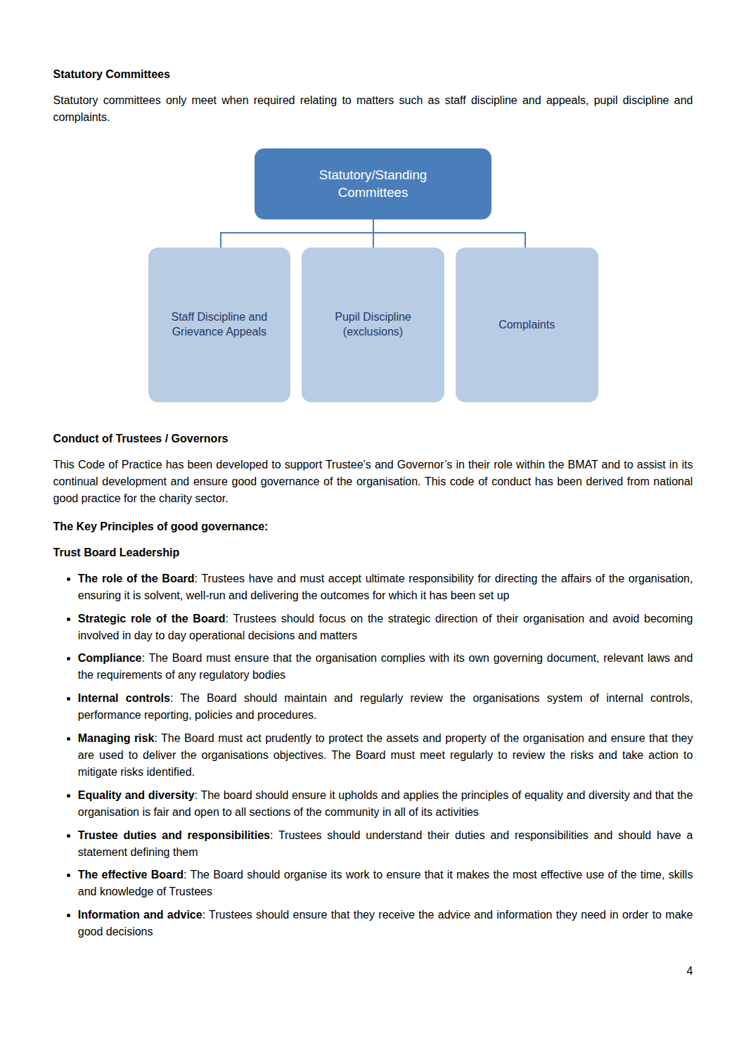Statutory Committees
Statutory committees only meet when required relating to matters such as staff discipline and appeals, pupil discipline and complaints.
Statutory/Standing
Committees
Staff Discipline and Grievance Appeals
Pupil Discipline (exclusions)
Complaints
Conduct of Trustees / Governors
This Code of Practice has been developed to support Trustee’s and Governor’s in their role within the BMAT and to assist in its continual development and ensure good governance of the organisation. This code of conduct has been derived from national good practice for the charity sector.
The Key Principles of good governance:
Trust Board Leadership
The role of the Board: Trustees have and must accept ultimate responsibility for directing the affairs of the organisation, ensuring it is solvent, well-run and delivering the outcomes for which it has been set up
Strategic role of the Board: Trustees should focus on the strategic direction of their organisation and avoid becoming involved in day to day operational decisions and matters
Compliance: The Board must ensure that the organisation complies with its own governing document, relevant laws and the requirements of any regulatory bodies
Internal controls: The Board should maintain and regularly review the organisations system of internal controls, performance reporting, policies and procedures.
Managing risk: The Board must act prudently to protect the assets and property of the organisation and ensure that they are used to deliver the organisations objectives. The Board must meet regularly to review the risks and take action to mitigate risks identified.
Equality and diversity: The board should ensure it upholds and applies the principles of equality and diversity and that the organisation is fair and open to all sections of the community in all of its activities
Trustee duties and responsibilities: Trustees should understand their duties and responsibilities and should have a statement defining them
The effective Board: The Board should organise its work to ensure that it makes the most effective use of the time, skills and knowledge of Trustees
Information and advice: Trustees should ensure that they receive the advice and information they need in order to make good decisions
4